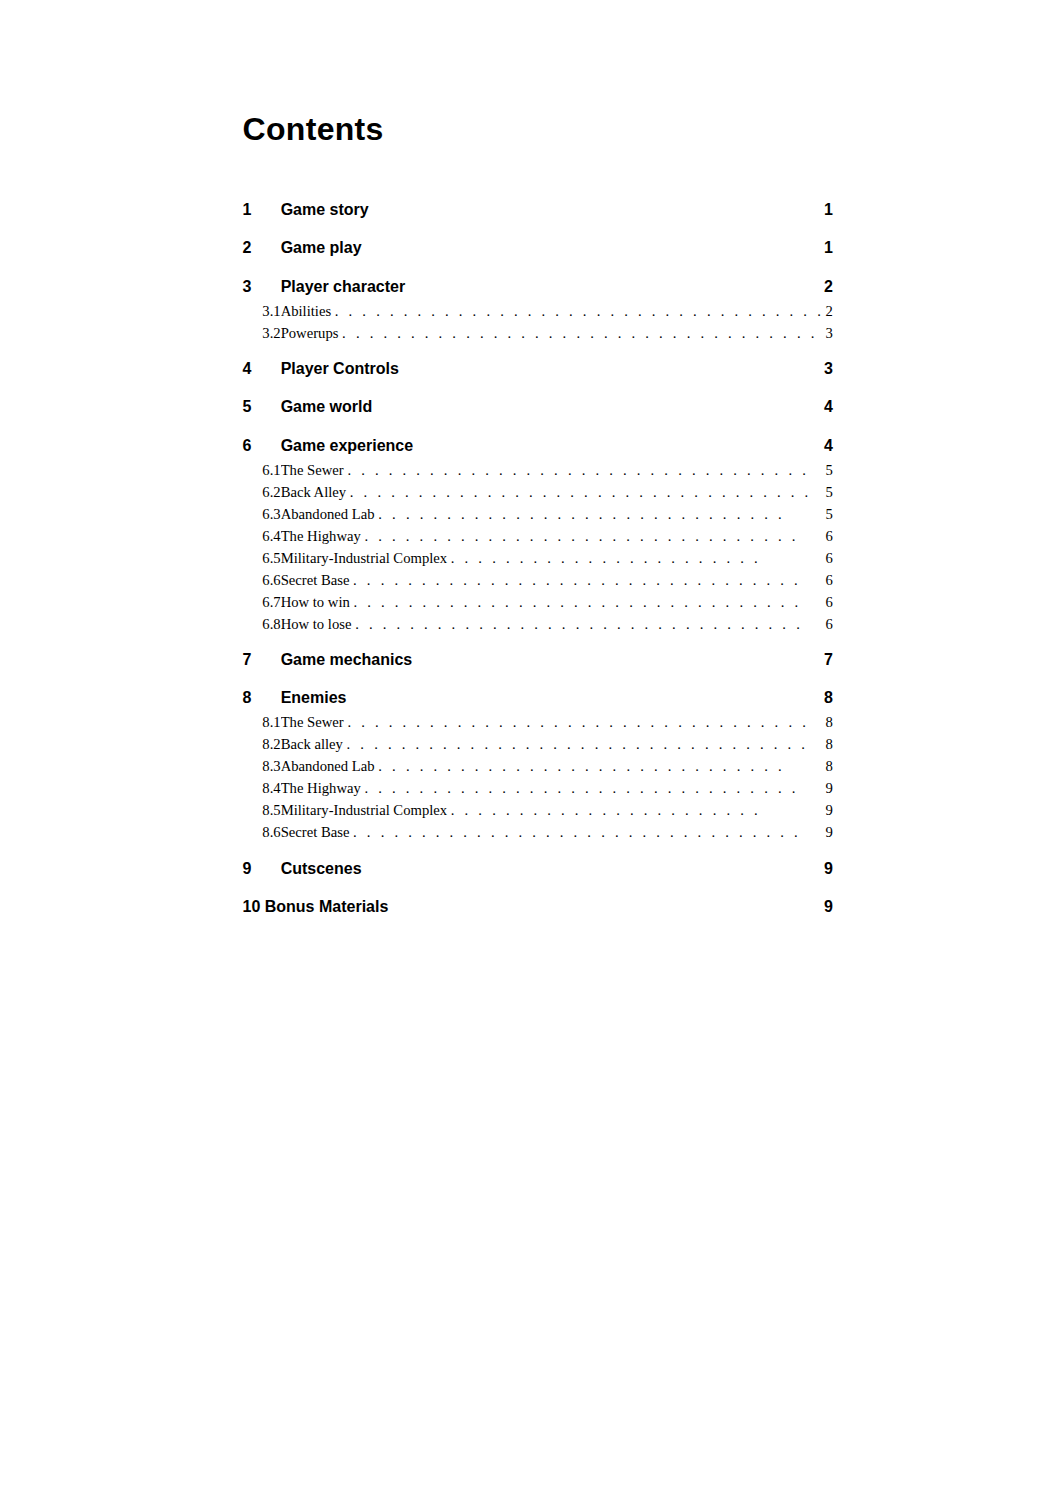Contents
| 1 | Game story | 1 |
| 2 | Game play | 1 |
| 3 | Player character | 2 |
| 3.1 | Abilities . . . . . . . . . . . . . . . . . . . . . . . . . . . . . . . . . . . . | 2 |
| 3.2 | Powerups . . . . . . . . . . . . . . . . . . . . . . . . . . . . . . . . . . . | 3 |
| 4 | Player Controls | 3 |
| 5 | Game world | 4 |
| 6 | Game experience | 4 |
| 6.1 | The Sewer . . . . . . . . . . . . . . . . . . . . . . . . . . . . . . . . . . | 5 |
| 6.2 | Back Alley . . . . . . . . . . . . . . . . . . . . . . . . . . . . . . . . . . | 5 |
| 6.3 | Abandoned Lab . . . . . . . . . . . . . . . . . . . . . . . . . . . . . . | 5 |
| 6.4 | The Highway . . . . . . . . . . . . . . . . . . . . . . . . . . . . . . . . | 6 |
| 6.5 | Military-Industrial Complex . . . . . . . . . . . . . . . . . . . . . . . | 6 |
| 6.6 | Secret Base . . . . . . . . . . . . . . . . . . . . . . . . . . . . . . . . . | 6 |
| 6.7 | How to win . . . . . . . . . . . . . . . . . . . . . . . . . . . . . . . . . | 6 |
| 6.8 | How to lose . . . . . . . . . . . . . . . . . . . . . . . . . . . . . . . . . | 6 |
| 7 | Game mechanics | 7 |
| 8 | Enemies | 8 |
| 8.1 | The Sewer . . . . . . . . . . . . . . . . . . . . . . . . . . . . . . . . . . | 8 |
| 8.2 | Back alley . . . . . . . . . . . . . . . . . . . . . . . . . . . . . . . . . . | 8 |
| 8.3 | Abandoned Lab . . . . . . . . . . . . . . . . . . . . . . . . . . . . . . | 8 |
| 8.4 | The Highway . . . . . . . . . . . . . . . . . . . . . . . . . . . . . . . . | 9 |
| 8.5 | Military-Industrial Complex . . . . . . . . . . . . . . . . . . . . . . . | 9 |
| 8.6 | Secret Base . . . . . . . . . . . . . . . . . . . . . . . . . . . . . . . . . | 9 |
| 9 | Cutscenes | 9 |
| 10 Bonus Materials | 9 |